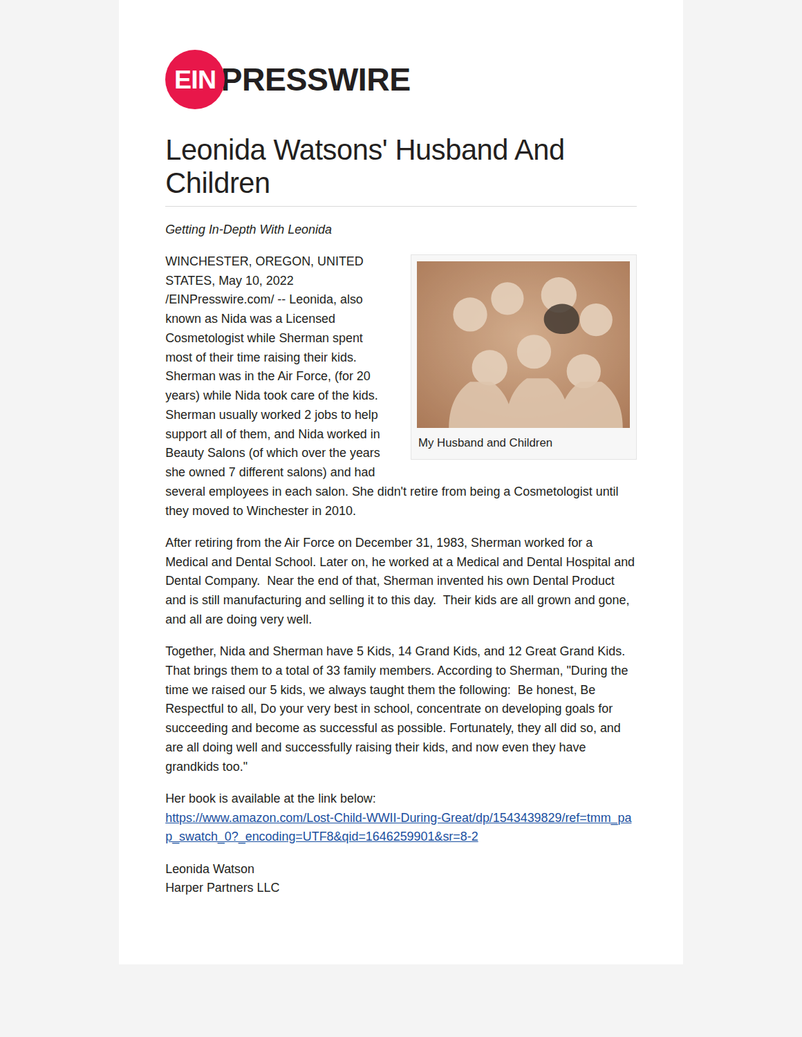EIN
PRESSWIRE
Leonida Watsons' Husband And Children
Getting In-Depth With Leonida
My Husband and Children
WINCHESTER, OREGON, UNITED STATES, May 10, 2022 /EINPresswire.com/ -- Leonida, also known as Nida was a Licensed Cosmetologist while Sherman spent most of their time raising their kids. Sherman was in the Air Force, (for 20 years) while Nida took care of the kids. Sherman usually worked 2 jobs to help support all of them, and Nida worked in Beauty Salons (of which over the years she owned 7 different salons) and had several employees in each salon. She didn't retire from being a Cosmetologist until they moved to Winchester in 2010.
After retiring from the Air Force on December 31, 1983, Sherman worked for a Medical and Dental School. Later on, he worked at a Medical and Dental Hospital and Dental Company. Near the end of that, Sherman invented his own Dental Product and is still manufacturing and selling it to this day. Their kids are all grown and gone, and all are doing very well.
Together, Nida and Sherman have 5 Kids, 14 Grand Kids, and 12 Great Grand Kids. That brings them to a total of 33 family members. According to Sherman, "During the time we raised our 5 kids, we always taught them the following: Be honest, Be Respectful to all, Do your very best in school, concentrate on developing goals for succeeding and become as successful as possible. Fortunately, they all did so, and are all doing well and successfully raising their kids, and now even they have grandkids too."
Her book is available at the link below:
https://www.amazon.com/Lost-Child-WWII-During-Great/dp/1543439829/ref=tmm_pap_swatch_0?_encoding=UTF8&qid=1646259901&sr=8-2
Leonida Watson
Harper Partners LLC